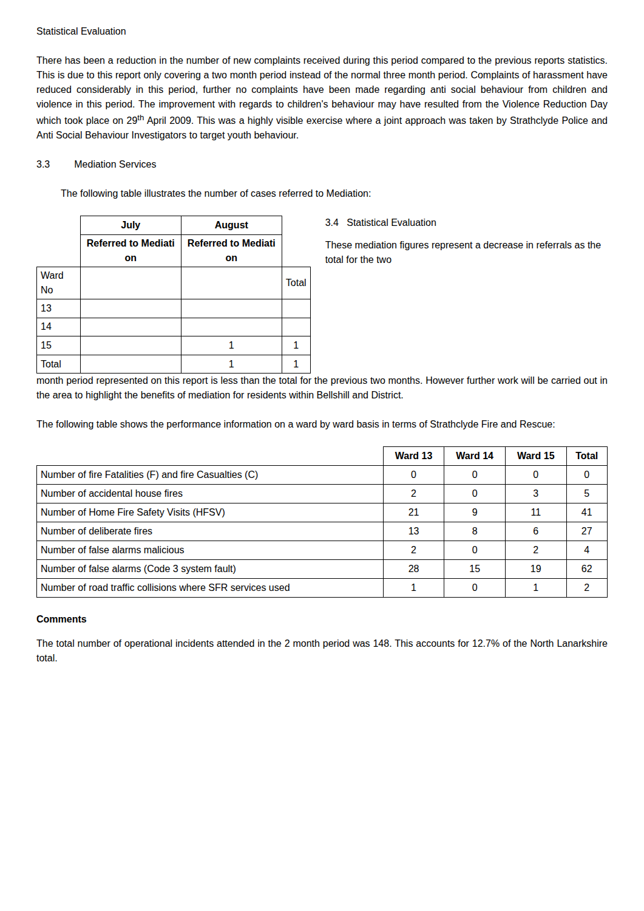Statistical Evaluation
There has been a reduction in the number of new complaints received during this period compared to the previous reports statistics. This is due to this report only covering a two month period instead of the normal three month period. Complaints of harassment have reduced considerably in this period, further no complaints have been made regarding anti social behaviour from children and violence in this period. The improvement with regards to children's behaviour may have resulted from the Violence Reduction Day which took place on 29th April 2009. This was a highly visible exercise where a joint approach was taken by Strathclyde Police and Anti Social Behaviour Investigators to target youth behaviour.
3.3
Mediation Services
The following table illustrates the number of cases referred to Mediation:
| | July | August | |
| --- | --- | --- | --- |
| Referred to Mediati on | Referred to Mediati on |
| Ward No | | | Total |
| 13 | | | |
| 14 | | | |
| 15 | | 1 | 1 |
| Total | | 1 | 1 |
3.4 Statistical Evaluation
These mediation figures represent a decrease in referrals as the total for the two
month period represented on this report is less than the total for the previous two months. However further work will be carried out in the area to highlight the benefits of mediation for residents within Bellshill and District.
The following table shows the performance information on a ward by ward basis in terms of Strathclyde Fire and Rescue:
| | Ward 13 | Ward 14 | Ward 15 | Total |
| --- | --- | --- | --- | --- |
| Number of fire Fatalities (F) and fire Casualties (C) | 0 | 0 | 0 | 0 |
| Number of accidental house fires | 2 | 0 | 3 | 5 |
| Number of Home Fire Safety Visits (HFSV) | 21 | 9 | 11 | 41 |
| Number of deliberate fires | 13 | 8 | 6 | 27 |
| Number of false alarms malicious | 2 | 0 | 2 | 4 |
| Number of false alarms (Code 3 system fault) | 28 | 15 | 19 | 62 |
| Number of road traffic collisions where SFR services used | 1 | 0 | 1 | 2 |
Comments
The total number of operational incidents attended in the 2 month period was 148. This accounts for 12.7% of the North Lanarkshire total.